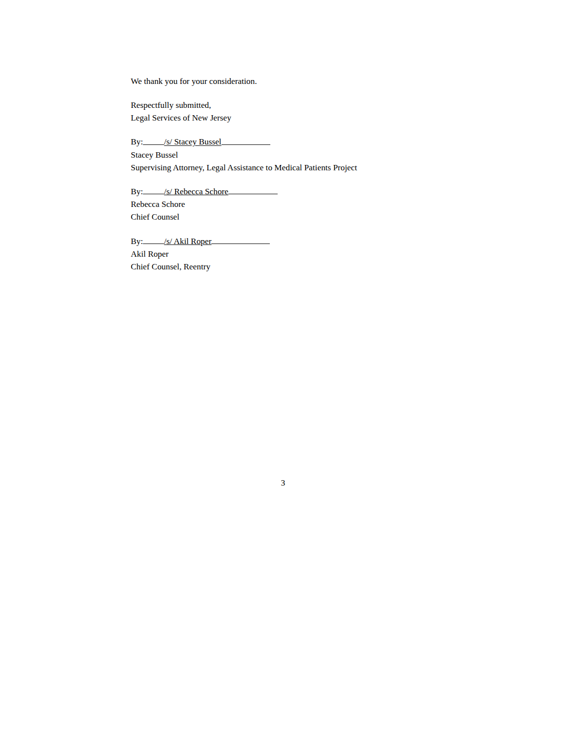We thank you for your consideration.
Respectfully submitted,
Legal Services of New Jersey
By: /s/ Stacey Bussel
Stacey Bussel
Supervising Attorney, Legal Assistance to Medical Patients Project
By: /s/ Rebecca Schore
Rebecca Schore
Chief Counsel
By: /s/ Akil Roper
Akil Roper
Chief Counsel, Reentry
3